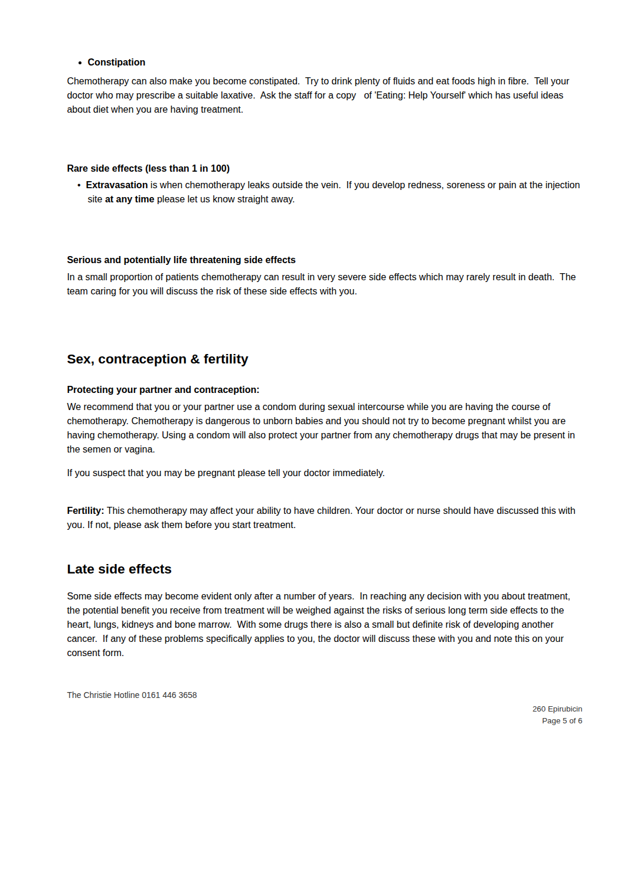Constipation
Chemotherapy can also make you become constipated. Try to drink plenty of fluids and eat foods high in fibre. Tell your doctor who may prescribe a suitable laxative. Ask the staff for a copy of 'Eating: Help Yourself' which has useful ideas about diet when you are having treatment.
Rare side effects (less than 1 in 100)
• Extravasation is when chemotherapy leaks outside the vein. If you develop redness, soreness or pain at the injection site at any time please let us know straight away.
Serious and potentially life threatening side effects
In a small proportion of patients chemotherapy can result in very severe side effects which may rarely result in death. The team caring for you will discuss the risk of these side effects with you.
Sex, contraception & fertility
Protecting your partner and contraception:
We recommend that you or your partner use a condom during sexual intercourse while you are having the course of chemotherapy. Chemotherapy is dangerous to unborn babies and you should not try to become pregnant whilst you are having chemotherapy. Using a condom will also protect your partner from any chemotherapy drugs that may be present in the semen or vagina.
If you suspect that you may be pregnant please tell your doctor immediately.
Fertility: This chemotherapy may affect your ability to have children. Your doctor or nurse should have discussed this with you. If not, please ask them before you start treatment.
Late side effects
Some side effects may become evident only after a number of years. In reaching any decision with you about treatment, the potential benefit you receive from treatment will be weighed against the risks of serious long term side effects to the heart, lungs, kidneys and bone marrow. With some drugs there is also a small but definite risk of developing another cancer. If any of these problems specifically applies to you, the doctor will discuss these with you and note this on your consent form.
The Christie Hotline 0161 446 3658
260 Epirubicin
Page 5 of 6